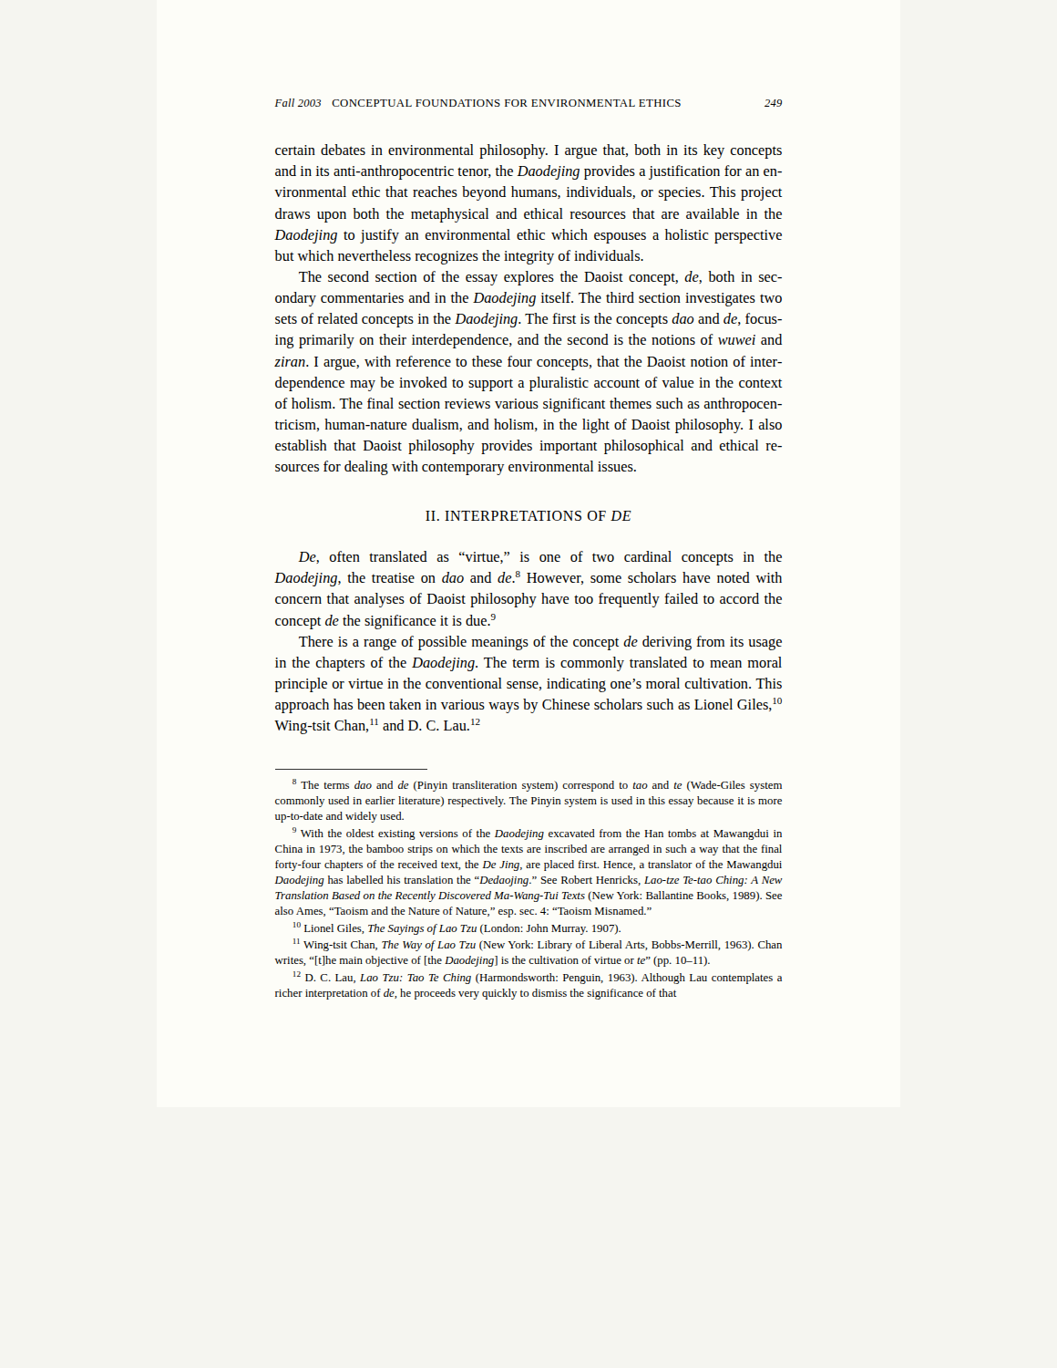Fall 2003 Conceptual Foundations for Environmental Ethics 249
certain debates in environmental philosophy. I argue that, both in its key concepts and in its anti-anthropocentric tenor, the Daodejing provides a justification for an environmental ethic that reaches beyond humans, individuals, or species. This project draws upon both the metaphysical and ethical resources that are available in the Daodejing to justify an environmental ethic which espouses a holistic perspective but which nevertheless recognizes the integrity of individuals.
The second section of the essay explores the Daoist concept, de, both in secondary commentaries and in the Daodejing itself. The third section investigates two sets of related concepts in the Daodejing. The first is the concepts dao and de, focusing primarily on their interdependence, and the second is the notions of wuwei and ziran. I argue, with reference to these four concepts, that the Daoist notion of interdependence may be invoked to support a pluralistic account of value in the context of holism. The final section reviews various significant themes such as anthropocentricism, human-nature dualism, and holism, in the light of Daoist philosophy. I also establish that Daoist philosophy provides important philosophical and ethical resources for dealing with contemporary environmental issues.
II. INTERPRETATIONS OF DE
De, often translated as “virtue,” is one of two cardinal concepts in the Daodejing, the treatise on dao and de.8 However, some scholars have noted with concern that analyses of Daoist philosophy have too frequently failed to accord the concept de the significance it is due.9
There is a range of possible meanings of the concept de deriving from its usage in the chapters of the Daodejing. The term is commonly translated to mean moral principle or virtue in the conventional sense, indicating one’s moral cultivation. This approach has been taken in various ways by Chinese scholars such as Lionel Giles,10 Wing-tsit Chan,11 and D. C. Lau.12
8 The terms dao and de (Pinyin transliteration system) correspond to tao and te (Wade-Giles system commonly used in earlier literature) respectively. The Pinyin system is used in this essay because it is more up-to-date and widely used.
9 With the oldest existing versions of the Daodejing excavated from the Han tombs at Mawangdui in China in 1973, the bamboo strips on which the texts are inscribed are arranged in such a way that the final forty-four chapters of the received text, the De Jing, are placed first. Hence, a translator of the Mawangdui Daodejing has labelled his translation the “Dedaojing.” See Robert Henricks, Lao-tze Te-tao Ching: A New Translation Based on the Recently Discovered Ma-Wang-Tui Texts (New York: Ballantine Books, 1989). See also Ames, “Taoism and the Nature of Nature,” esp. sec. 4: “Taoism Misnamed.”
10 Lionel Giles, The Sayings of Lao Tzu (London: John Murray. 1907).
11 Wing-tsit Chan, The Way of Lao Tzu (New York: Library of Liberal Arts, Bobbs-Merrill, 1963). Chan writes, “[t]he main objective of [the Daodejing] is the cultivation of virtue or te” (pp. 10–11).
12 D. C. Lau, Lao Tzu: Tao Te Ching (Harmondsworth: Penguin, 1963). Although Lau contemplates a richer interpretation of de, he proceeds very quickly to dismiss the significance of that